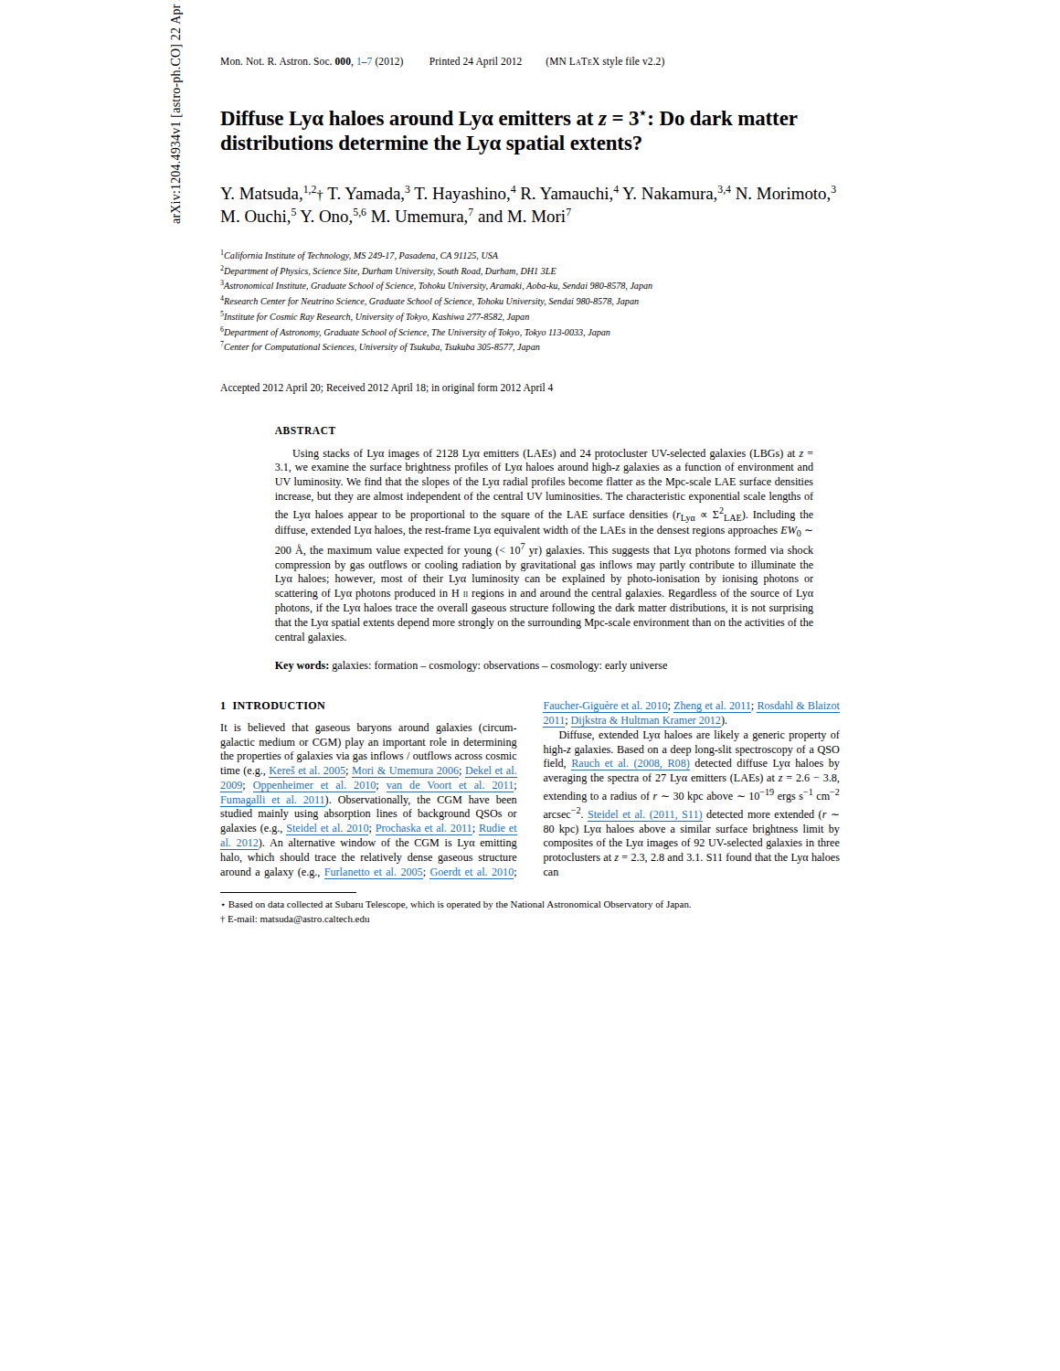arXiv:1204.4934v1 [astro-ph.CO] 22 Apr 2012
Mon. Not. R. Astron. Soc. 000, 1–7 (2012) Printed 24 April 2012 (MN La Te X style file v2.2)
Diffuse Lyα haloes around Lyα emitters at z = 3⋆: Do dark matter distributions determine the Lyα spatial extents?
Y. Matsuda,1,2† T. Yamada,3 T. Hayashino,4 R. Yamauchi,4 Y. Nakamura,3,4 N. Morimoto,3 M. Ouchi,5 Y. Ono,5,6 M. Umemura,7 and M. Mori7
1California Institute of Technology, MS 249-17, Pasadena, CA 91125, USA
2Department of Physics, Science Site, Durham University, South Road, Durham, DH1 3LE
3Astronomical Institute, Graduate School of Science, Tohoku University, Aramaki, Aoba-ku, Sendai 980-8578, Japan
4Research Center for Neutrino Science, Graduate School of Science, Tohoku University, Sendai 980-8578, Japan
5Institute for Cosmic Ray Research, University of Tokyo, Kashiwa 277-8582, Japan
6Department of Astronomy, Graduate School of Science, The University of Tokyo, Tokyo 113-0033, Japan
7Center for Computational Sciences, University of Tsukuba, Tsukuba 305-8577, Japan
Accepted 2012 April 20; Received 2012 April 18; in original form 2012 April 4
ABSTRACT
Using stacks of Lyα images of 2128 Lyα emitters (LAEs) and 24 protocluster UV-selected galaxies (LBGs) at z = 3.1, we examine the surface brightness profiles of Lyα haloes around high-z galaxies as a function of environment and UV luminosity. We find that the slopes of the Lyα radial profiles become flatter as the Mpc-scale LAE surface densities increase, but they are almost independent of the central UV luminosities. The characteristic exponential scale lengths of the Lyα haloes appear to be proportional to the square of the LAE surface densities (rLyα ∝ Σ2LAE). Including the diffuse, extended Lyα haloes, the rest-frame Lyα equivalent width of the LAEs in the densest regions approaches EW0 ∼ 200 Å, the maximum value expected for young (< 107 yr) galaxies. This suggests that Lyα photons formed via shock compression by gas outflows or cooling radiation by gravitational gas inflows may partly contribute to illuminate the Lyα haloes; however, most of their Lyα luminosity can be explained by photo-ionisation by ionising photons or scattering of Lyα photons produced in H ii regions in and around the central galaxies. Regardless of the source of Lyα photons, if the Lyα haloes trace the overall gaseous structure following the dark matter distributions, it is not surprising that the Lyα spatial extents depend more strongly on the surrounding Mpc-scale environment than on the activities of the central galaxies.
Key words: galaxies: formation – cosmology: observations – cosmology: early universe
1 Introduction
It is believed that gaseous baryons around galaxies (circum-galactic medium or CGM) play an important role in determining the properties of galaxies via gas inflows / outflows across cosmic time (e.g., Kereš et al. 2005; Mori & Umemura 2006; Dekel et al. 2009; Oppenheimer et al. 2010; van de Voort et al. 2011; Fumagalli et al. 2011). Observationally, the CGM have been studied mainly using absorption lines of background QSOs or galaxies (e.g., Steidel et al. 2010; Prochaska et al. 2011; Rudie et al. 2012). An alternative window of the CGM is Lyα emitting halo, which should trace the relatively dense gaseous structure around a galaxy (e.g., Furlanetto et al. 2005; Goerdt et al. 2010; Faucher-Giguère et al. 2010; Zheng et al. 2011; Rosdahl & Blaizot 2011; Dijkstra & Hultman Kramer 2012).
Diffuse, extended Lyα haloes are likely a generic property of high-z galaxies. Based on a deep long-slit spectroscopy of a QSO field, Rauch et al. (2008, R08) detected diffuse Lyα haloes by averaging the spectra of 27 Lyα emitters (LAEs) at z = 2.6 − 3.8, extending to a radius of r ∼ 30 kpc above ∼ 10−19 ergs s−1 cm−2 arcsec−2. Steidel et al. (2011, S11) detected more extended (r ∼ 80 kpc) Lyα haloes above a similar surface brightness limit by composites of the Lyα images of 92 UV-selected galaxies in three protoclusters at z = 2.3, 2.8 and 3.1. S11 found that the Lyα haloes can
⋆ Based on data collected at Subaru Telescope, which is operated by the National Astronomical Observatory of Japan.
† E-mail: matsuda@astro.caltech.edu